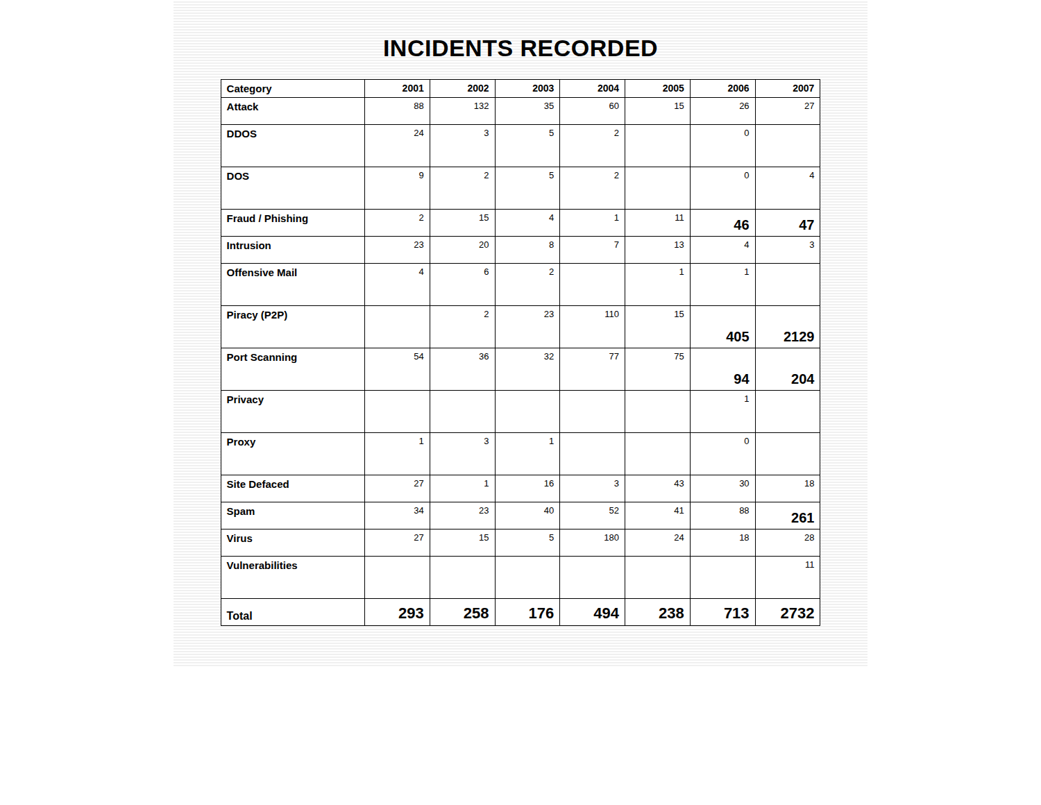INCIDENTS RECORDED
| Category | 2001 | 2002 | 2003 | 2004 | 2005 | 2006 | 2007 |
| --- | --- | --- | --- | --- | --- | --- | --- |
| Attack | 88 | 132 | 35 | 60 | 15 | 26 | 27 |
| DDOS | 24 | 3 | 5 | 2 | | 0 | |
| DOS | 9 | 2 | 5 | 2 | | 0 | 4 |
| Fraud / Phishing | 2 | 15 | 4 | 1 | 11 | 46 | 47 |
| Intrusion | 23 | 20 | 8 | 7 | 13 | 4 | 3 |
| Offensive Mail | 4 | 6 | 2 | | 1 | 1 | |
| Piracy (P2P) | | 2 | 23 | 110 | 15 | 405 | 2129 |
| Port Scanning | 54 | 36 | 32 | 77 | 75 | 94 | 204 |
| Privacy | | | | | | 1 | |
| Proxy | 1 | 3 | 1 | | | 0 | |
| Site Defaced | 27 | 1 | 16 | 3 | 43 | 30 | 18 |
| Spam | 34 | 23 | 40 | 52 | 41 | 88 | 261 |
| Virus | 27 | 15 | 5 | 180 | 24 | 18 | 28 |
| Vulnerabilities | | | | | | | 11 |
| Total | 293 | 258 | 176 | 494 | 238 | 713 | 2732 |